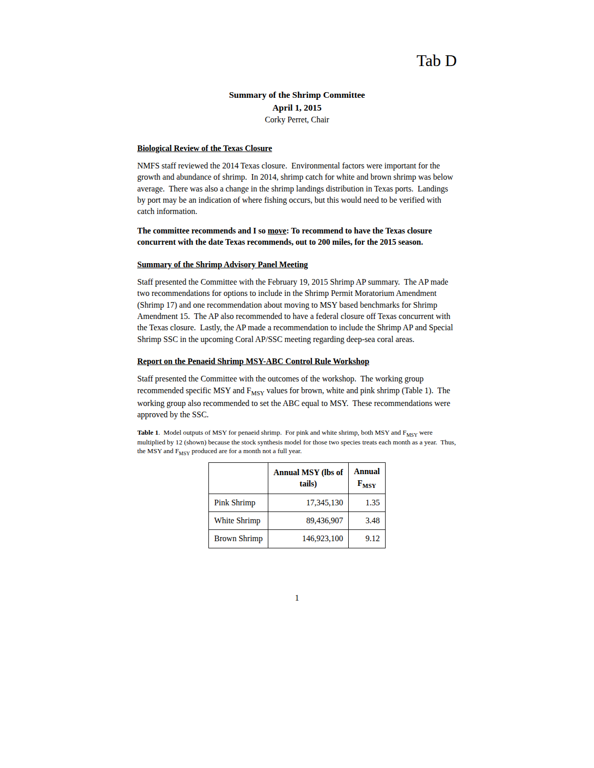Tab D
Summary of the Shrimp Committee
April 1, 2015
Corky Perret, Chair
Biological Review of the Texas Closure
NMFS staff reviewed the 2014 Texas closure. Environmental factors were important for the growth and abundance of shrimp. In 2014, shrimp catch for white and brown shrimp was below average. There was also a change in the shrimp landings distribution in Texas ports. Landings by port may be an indication of where fishing occurs, but this would need to be verified with catch information.
The committee recommends and I so move: To recommend to have the Texas closure concurrent with the date Texas recommends, out to 200 miles, for the 2015 season.
Summary of the Shrimp Advisory Panel Meeting
Staff presented the Committee with the February 19, 2015 Shrimp AP summary. The AP made two recommendations for options to include in the Shrimp Permit Moratorium Amendment (Shrimp 17) and one recommendation about moving to MSY based benchmarks for Shrimp Amendment 15. The AP also recommended to have a federal closure off Texas concurrent with the Texas closure. Lastly, the AP made a recommendation to include the Shrimp AP and Special Shrimp SSC in the upcoming Coral AP/SSC meeting regarding deep-sea coral areas.
Report on the Penaeid Shrimp MSY-ABC Control Rule Workshop
Staff presented the Committee with the outcomes of the workshop. The working group recommended specific MSY and FMSY values for brown, white and pink shrimp (Table 1). The working group also recommended to set the ABC equal to MSY. These recommendations were approved by the SSC.
Table 1. Model outputs of MSY for penaeid shrimp. For pink and white shrimp, both MSY and FMSY were multiplied by 12 (shown) because the stock synthesis model for those two species treats each month as a year. Thus, the MSY and FMSY produced are for a month not a full year.
| | Annual MSY (lbs of tails) | Annual F MSY |
| --- | --- | --- |
| Pink Shrimp | 17,345,130 | 1.35 |
| White Shrimp | 89,436,907 | 3.48 |
| Brown Shrimp | 146,923,100 | 9.12 |
1